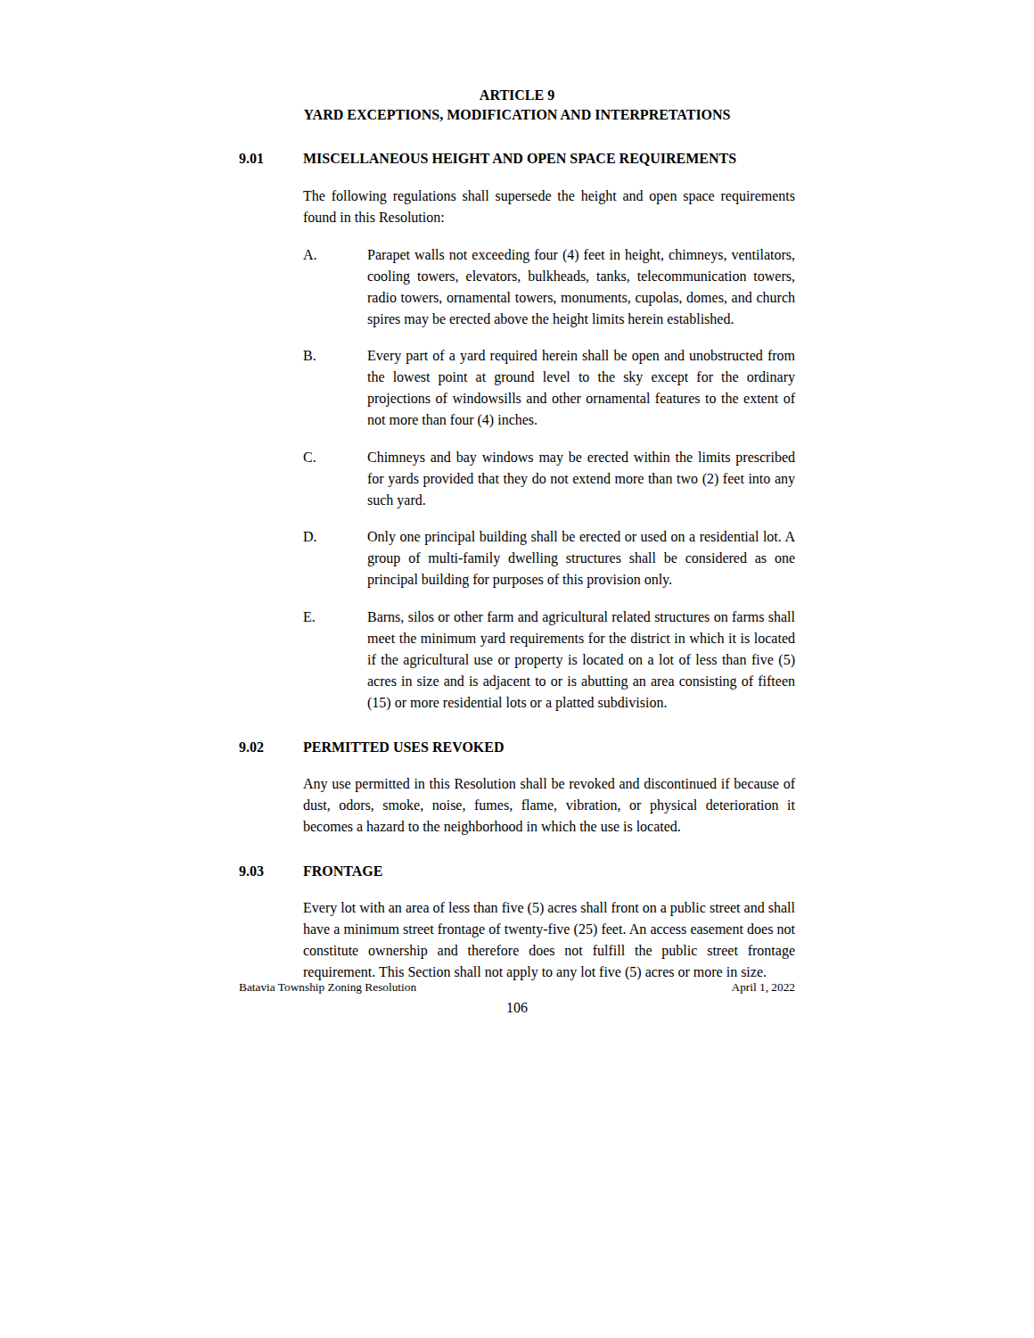ARTICLE 9 YARD EXCEPTIONS, MODIFICATION AND INTERPRETATIONS
9.01 Miscellaneous Height and Open Space Requirements
The following regulations shall supersede the height and open space requirements found in this Resolution:
A. Parapet walls not exceeding four (4) feet in height, chimneys, ventilators, cooling towers, elevators, bulkheads, tanks, telecommunication towers, radio towers, ornamental towers, monuments, cupolas, domes, and church spires may be erected above the height limits herein established.
B. Every part of a yard required herein shall be open and unobstructed from the lowest point at ground level to the sky except for the ordinary projections of windowsills and other ornamental features to the extent of not more than four (4) inches.
C. Chimneys and bay windows may be erected within the limits prescribed for yards provided that they do not extend more than two (2) feet into any such yard.
D. Only one principal building shall be erected or used on a residential lot. A group of multi-family dwelling structures shall be considered as one principal building for purposes of this provision only.
E. Barns, silos or other farm and agricultural related structures on farms shall meet the minimum yard requirements for the district in which it is located if the agricultural use or property is located on a lot of less than five (5) acres in size and is adjacent to or is abutting an area consisting of fifteen (15) or more residential lots or a platted subdivision.
9.02 Permitted Uses Revoked
Any use permitted in this Resolution shall be revoked and discontinued if because of dust, odors, smoke, noise, fumes, flame, vibration, or physical deterioration it becomes a hazard to the neighborhood in which the use is located.
9.03 Frontage
Every lot with an area of less than five (5) acres shall front on a public street and shall have a minimum street frontage of twenty-five (25) feet. An access easement does not constitute ownership and therefore does not fulfill the public street frontage requirement. This Section shall not apply to any lot five (5) acres or more in size.
Batavia Township Zoning Resolution April 1, 2022
106